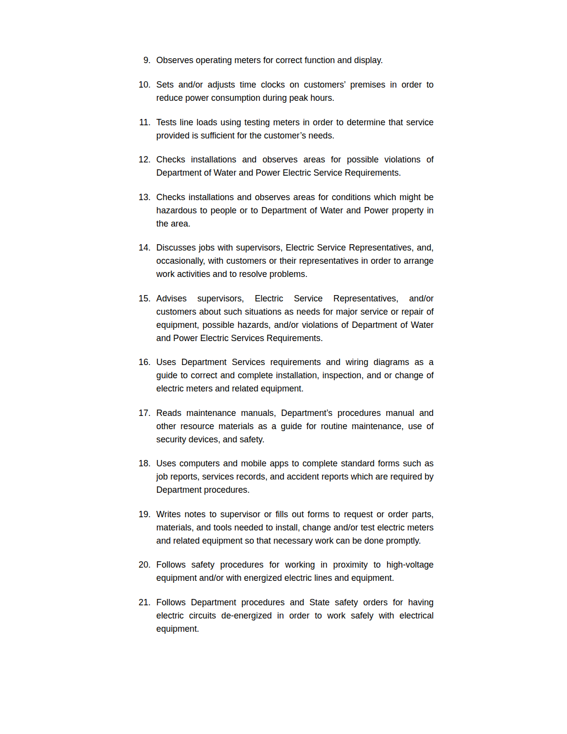Observes operating meters for correct function and display.
Sets and/or adjusts time clocks on customers’ premises in order to reduce power consumption during peak hours.
Tests line loads using testing meters in order to determine that service provided is sufficient for the customer’s needs.
Checks installations and observes areas for possible violations of Department of Water and Power Electric Service Requirements.
Checks installations and observes areas for conditions which might be hazardous to people or to Department of Water and Power property in the area.
Discusses jobs with supervisors, Electric Service Representatives, and, occasionally, with customers or their representatives in order to arrange work activities and to resolve problems.
Advises supervisors, Electric Service Representatives, and/or customers about such situations as needs for major service or repair of equipment, possible hazards, and/or violations of Department of Water and Power Electric Services Requirements.
Uses Department Services requirements and wiring diagrams as a guide to correct and complete installation, inspection, and or change of electric meters and related equipment.
Reads maintenance manuals, Department’s procedures manual and other resource materials as a guide for routine maintenance, use of security devices, and safety.
Uses computers and mobile apps to complete standard forms such as job reports, services records, and accident reports which are required by Department procedures.
Writes notes to supervisor or fills out forms to request or order parts, materials, and tools needed to install, change and/or test electric meters and related equipment so that necessary work can be done promptly.
Follows safety procedures for working in proximity to high-voltage equipment and/or with energized electric lines and equipment.
Follows Department procedures and State safety orders for having electric circuits de-energized in order to work safely with electrical equipment.